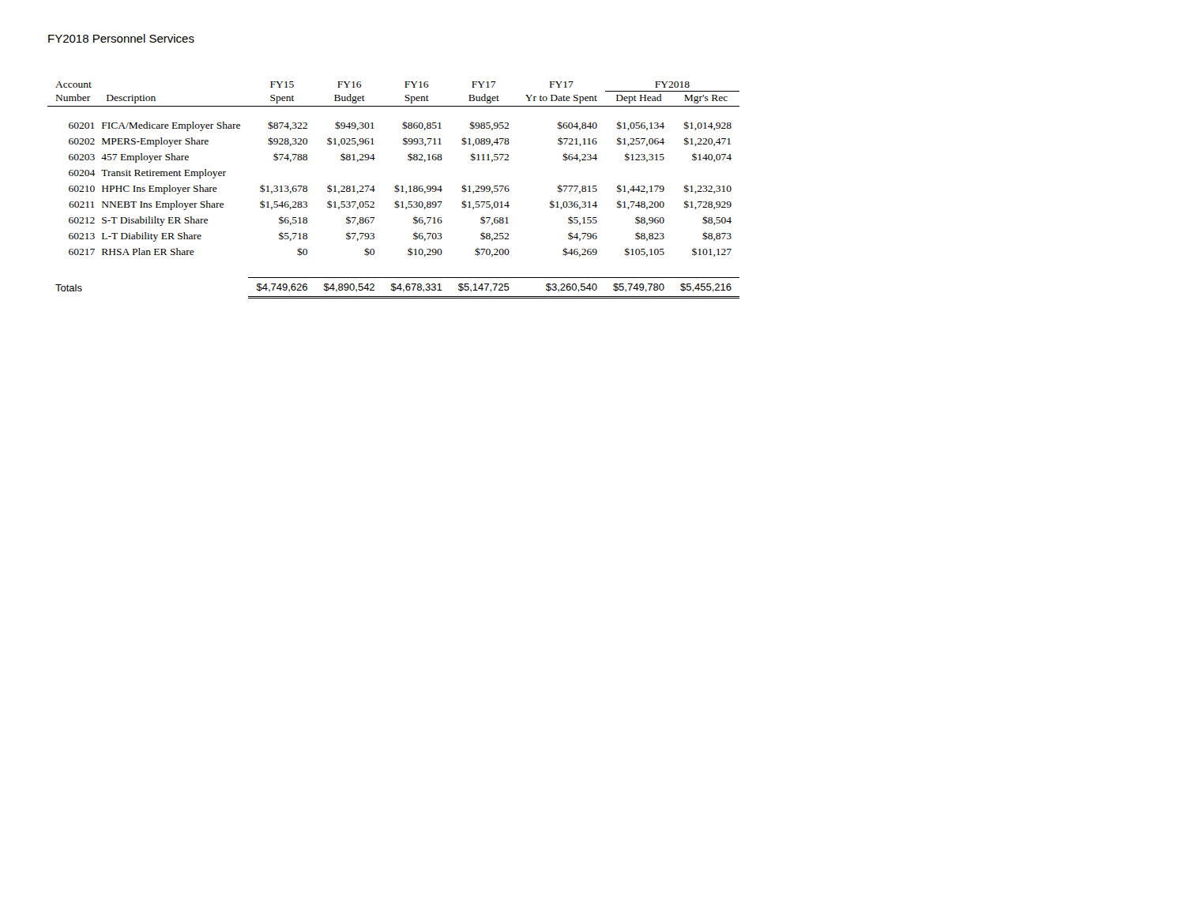FY2018 Personnel Services
| Account | FY15 | FY16 | FY16 | FY17 | FY17 | FY2018 |
| --- | --- | --- | --- | --- | --- | --- |
| Number | Description | Spent | Budget | Spent | Budget | Yr to Date Spent | Dept Head | Mgr's Rec |
| 60201 | FICA/Medicare Employer Share | $874,322 | $949,301 | $860,851 | $985,952 | $604,840 | $1,056,134 | $1,014,928 |
| 60202 | MPERS-Employer Share | $928,320 | $1,025,961 | $993,711 | $1,089,478 | $721,116 | $1,257,064 | $1,220,471 |
| 60203 | 457 Employer Share | $74,788 | $81,294 | $82,168 | $111,572 | $64,234 | $123,315 | $140,074 |
| 60204 | Transit Retirement Employer | | | | | | | |
| 60210 | HPHC Ins Employer Share | $1,313,678 | $1,281,274 | $1,186,994 | $1,299,576 | $777,815 | $1,442,179 | $1,232,310 |
| 60211 | NNEBT Ins Employer Share | $1,546,283 | $1,537,052 | $1,530,897 | $1,575,014 | $1,036,314 | $1,748,200 | $1,728,929 |
| 60212 | S-T Disabililty ER Share | $6,518 | $7,867 | $6,716 | $7,681 | $5,155 | $8,960 | $8,504 |
| 60213 | L-T Diability ER Share | $5,718 | $7,793 | $6,703 | $8,252 | $4,796 | $8,823 | $8,873 |
| 60217 | RHSA Plan ER Share | $0 | $0 | $10,290 | $70,200 | $46,269 | $105,105 | $101,127 |
| Totals | $4,749,626 | $4,890,542 | $4,678,331 | $5,147,725 | $3,260,540 | $5,749,780 | $5,455,216 |